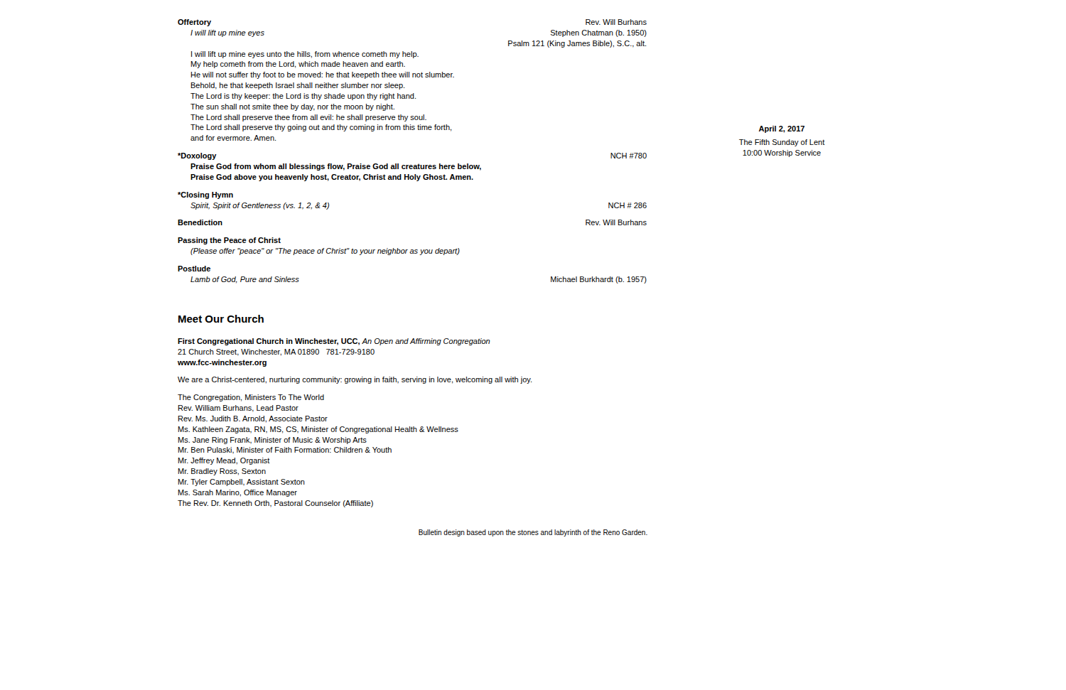Offertory Rev. Will Burhans
I will lift up mine eyes Stephen Chatman (b. 1950)
Psalm 121 (King James Bible), S.C., alt.
I will lift up mine eyes unto the hills, from whence cometh my help.
My help cometh from the Lord, which made heaven and earth.
He will not suffer thy foot to be moved: he that keepeth thee will not slumber.
Behold, he that keepeth Israel shall neither slumber nor sleep.
The Lord is thy keeper: the Lord is thy shade upon thy right hand.
The sun shall not smite thee by day, nor the moon by night.
The Lord shall preserve thee from all evil: he shall preserve thy soul.
The Lord shall preserve thy going out and thy coming in from this time forth,
and for evermore. Amen.
*Doxology NCH #780
Praise God from whom all blessings flow, Praise God all creatures here below,
Praise God above you heavenly host, Creator, Christ and Holy Ghost. Amen.
*Closing Hymn
Spirit, Spirit of Gentleness (vs. 1, 2, & 4) NCH # 286
Benediction Rev. Will Burhans
Passing the Peace of Christ
(Please offer "peace" or "The peace of Christ" to your neighbor as you depart)
Postlude
Lamb of God, Pure and Sinless Michael Burkhardt (b. 1957)
April 2, 2017
The Fifth Sunday of Lent
10:00 Worship Service
Meet Our Church
First Congregational Church in Winchester, UCC, An Open and Affirming Congregation
21 Church Street, Winchester, MA 01890 781-729-9180
www.fcc-winchester.org
We are a Christ-centered, nurturing community: growing in faith, serving in love, welcoming all with joy.
The Congregation, Ministers To The World
Rev. William Burhans, Lead Pastor
Rev. Ms. Judith B. Arnold, Associate Pastor
Ms. Kathleen Zagata, RN, MS, CS, Minister of Congregational Health & Wellness
Ms. Jane Ring Frank, Minister of Music & Worship Arts
Mr. Ben Pulaski, Minister of Faith Formation: Children & Youth
Mr. Jeffrey Mead, Organist
Mr. Bradley Ross, Sexton
Mr. Tyler Campbell, Assistant Sexton
Ms. Sarah Marino, Office Manager
The Rev. Dr. Kenneth Orth, Pastoral Counselor (Affiliate)
Bulletin design based upon the stones and labyrinth of the Reno Garden.